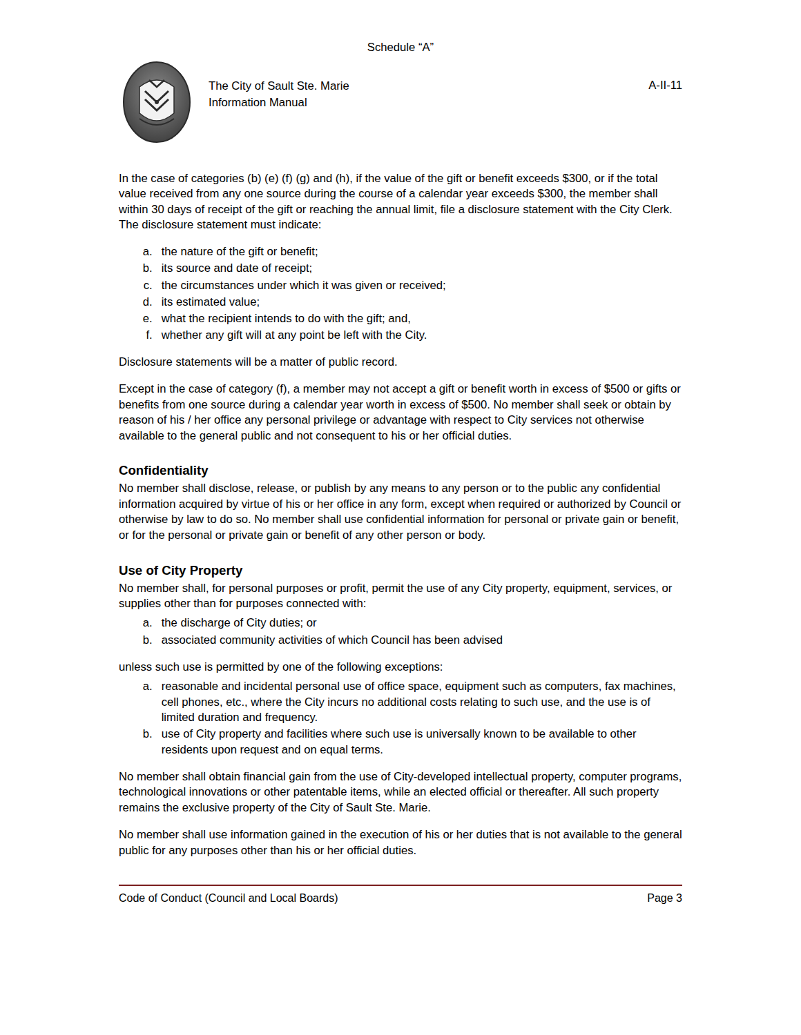Schedule “A”
The City of Sault Ste. Marie
Information Manual
A-II-11
In the case of categories (b) (e) (f) (g) and (h), if the value of the gift or benefit exceeds $300, or if the total value received from any one source during the course of a calendar year exceeds $300, the member shall within 30 days of receipt of the gift or reaching the annual limit, file a disclosure statement with the City Clerk. The disclosure statement must indicate:
the nature of the gift or benefit;
its source and date of receipt;
the circumstances under which it was given or received;
its estimated value;
what the recipient intends to do with the gift; and,
whether any gift will at any point be left with the City.
Disclosure statements will be a matter of public record.
Except in the case of category (f), a member may not accept a gift or benefit worth in excess of $500 or gifts or benefits from one source during a calendar year worth in excess of $500. No member shall seek or obtain by reason of his / her office any personal privilege or advantage with respect to City services not otherwise available to the general public and not consequent to his or her official duties.
Confidentiality
No member shall disclose, release, or publish by any means to any person or to the public any confidential information acquired by virtue of his or her office in any form, except when required or authorized by Council or otherwise by law to do so. No member shall use confidential information for personal or private gain or benefit, or for the personal or private gain or benefit of any other person or body.
Use of City Property
No member shall, for personal purposes or profit, permit the use of any City property, equipment, services, or supplies other than for purposes connected with:
the discharge of City duties; or
associated community activities of which Council has been advised
unless such use is permitted by one of the following exceptions:
reasonable and incidental personal use of office space, equipment such as computers, fax machines, cell phones, etc., where the City incurs no additional costs relating to such use, and the use is of limited duration and frequency.
use of City property and facilities where such use is universally known to be available to other residents upon request and on equal terms.
No member shall obtain financial gain from the use of City-developed intellectual property, computer programs, technological innovations or other patentable items, while an elected official or thereafter. All such property remains the exclusive property of the City of Sault Ste. Marie.
No member shall use information gained in the execution of his or her duties that is not available to the general public for any purposes other than his or her official duties.
Code of Conduct (Council and Local Boards) Page 3